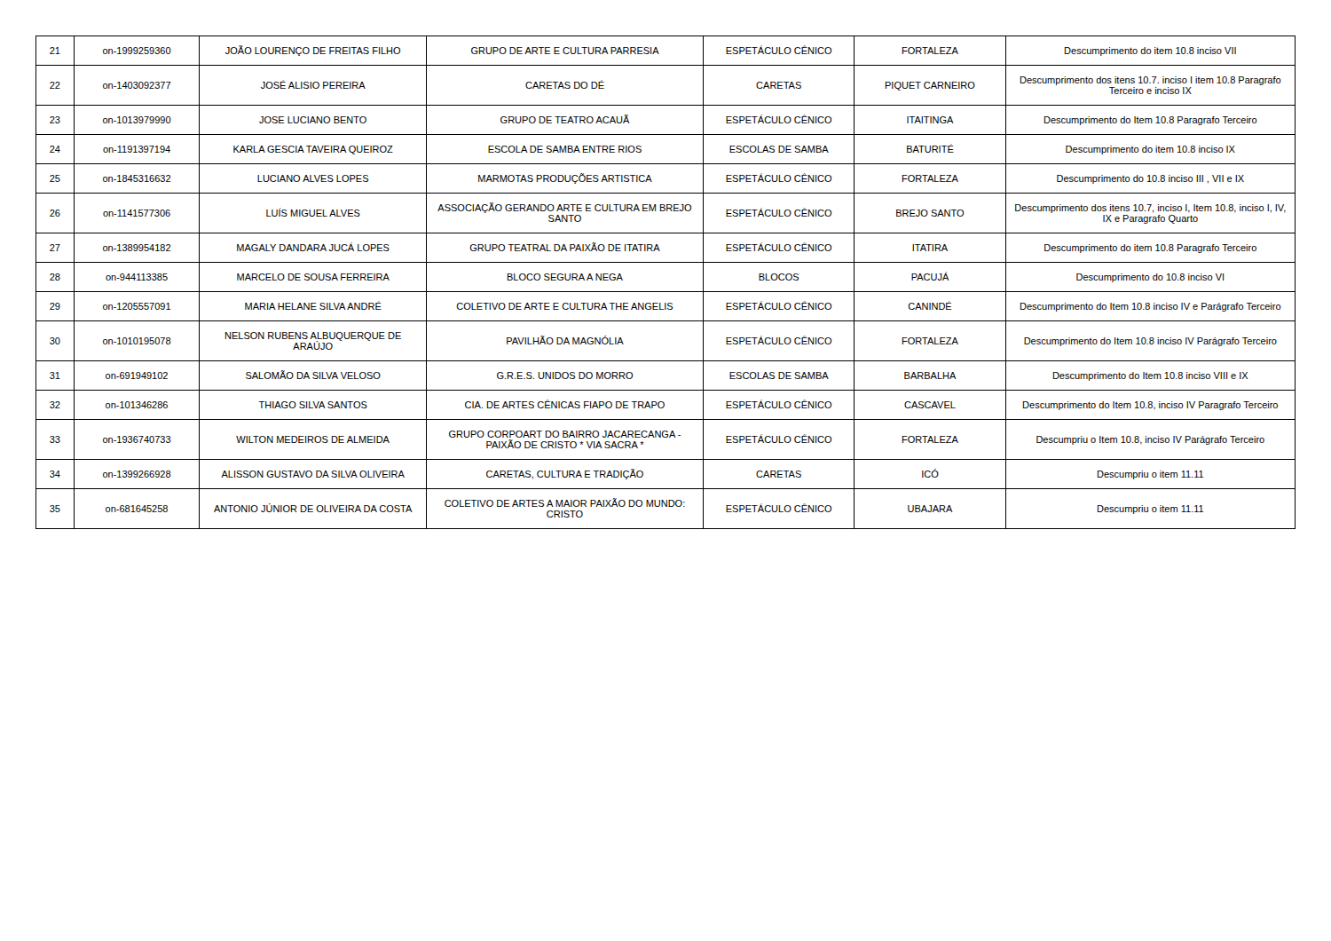| 21 | on-1999259360 | JOÃO LOURENÇO DE FREITAS FILHO | GRUPO DE ARTE E CULTURA PARRESIA | ESPETÁCULO CÊNICO | FORTALEZA | Descumprimento do item 10.8 inciso VII |
| 22 | on-1403092377 | JOSÉ ALISIO PEREIRA | CARETAS DO DÉ | CARETAS | PIQUET CARNEIRO | Descumprimento dos itens 10.7. inciso I item 10.8 Paragrafo Terceiro e inciso IX |
| 23 | on-1013979990 | JOSE LUCIANO BENTO | GRUPO DE TEATRO ACAUÃ | ESPETÁCULO CÊNICO | ITAITINGA | Descumprimento do Item 10.8 Paragrafo Terceiro |
| 24 | on-1191397194 | KARLA GESCIA TAVEIRA QUEIROZ | ESCOLA DE SAMBA ENTRE RIOS | ESCOLAS DE SAMBA | BATURITÉ | Descumprimento do item 10.8 inciso IX |
| 25 | on-1845316632 | LUCIANO ALVES LOPES | MARMOTAS PRODUÇÕES ARTISTICA | ESPETÁCULO CÊNICO | FORTALEZA | Descumprimento do 10.8 inciso III , VII e IX |
| 26 | on-1141577306 | LUÍS MIGUEL ALVES | ASSOCIAÇÃO GERANDO ARTE E CULTURA EM BREJO SANTO | ESPETÁCULO CÊNICO | BREJO SANTO | Descumprimento dos itens 10.7, inciso I, Item 10.8, inciso I, IV, IX e Paragrafo Quarto |
| 27 | on-1389954182 | MAGALY DANDARA JUCÁ LOPES | GRUPO TEATRAL DA PAIXÃO DE ITATIRA | ESPETÁCULO CÊNICO | ITATIRA | Descumprimento do item 10.8 Paragrafo Terceiro |
| 28 | on-944113385 | MARCELO DE SOUSA FERREIRA | BLOCO SEGURA A NEGA | BLOCOS | PACUJÁ | Descumprimento do 10.8 inciso VI |
| 29 | on-1205557091 | MARIA HELANE SILVA ANDRÉ | COLETIVO DE ARTE E CULTURA THE ANGELIS | ESPETÁCULO CÊNICO | CANINDÉ | Descumprimento do Item 10.8 inciso IV e Parágrafo Terceiro |
| 30 | on-1010195078 | NELSON RUBENS ALBUQUERQUE DE ARAÚJO | PAVILHÃO DA MAGNÓLIA | ESPETÁCULO CÊNICO | FORTALEZA | Descumprimento do Item 10.8 inciso IV Parágrafo Terceiro |
| 31 | on-691949102 | SALOMÃO DA SILVA VELOSO | G.R.E.S. UNIDOS DO MORRO | ESCOLAS DE SAMBA | BARBALHA | Descumprimento do Item 10.8 inciso VIII e IX |
| 32 | on-101346286 | THIAGO SILVA SANTOS | CIA. DE ARTES CÊNICAS FIAPO DE TRAPO | ESPETÁCULO CÊNICO | CASCAVEL | Descumprimento do Item 10.8, inciso IV Paragrafo Terceiro |
| 33 | on-1936740733 | WILTON MEDEIROS DE ALMEIDA | GRUPO CORPOART DO BAIRRO JACARECANGA - PAIXÃO DE CRISTO * VIA SACRA * | ESPETÁCULO CÊNICO | FORTALEZA | Descumpriu o Item 10.8, inciso IV Parágrafo Terceiro |
| 34 | on-1399266928 | ALISSON GUSTAVO DA SILVA OLIVEIRA | CARETAS, CULTURA E TRADIÇÃO | CARETAS | ICÓ | Descumpriu o item 11.11 |
| 35 | on-681645258 | ANTONIO JÚNIOR DE OLIVEIRA DA COSTA | COLETIVO DE ARTES A MAIOR PAIXÃO DO MUNDO: CRISTO | ESPETÁCULO CÊNICO | UBAJARA | Descumpriu o item 11.11 |